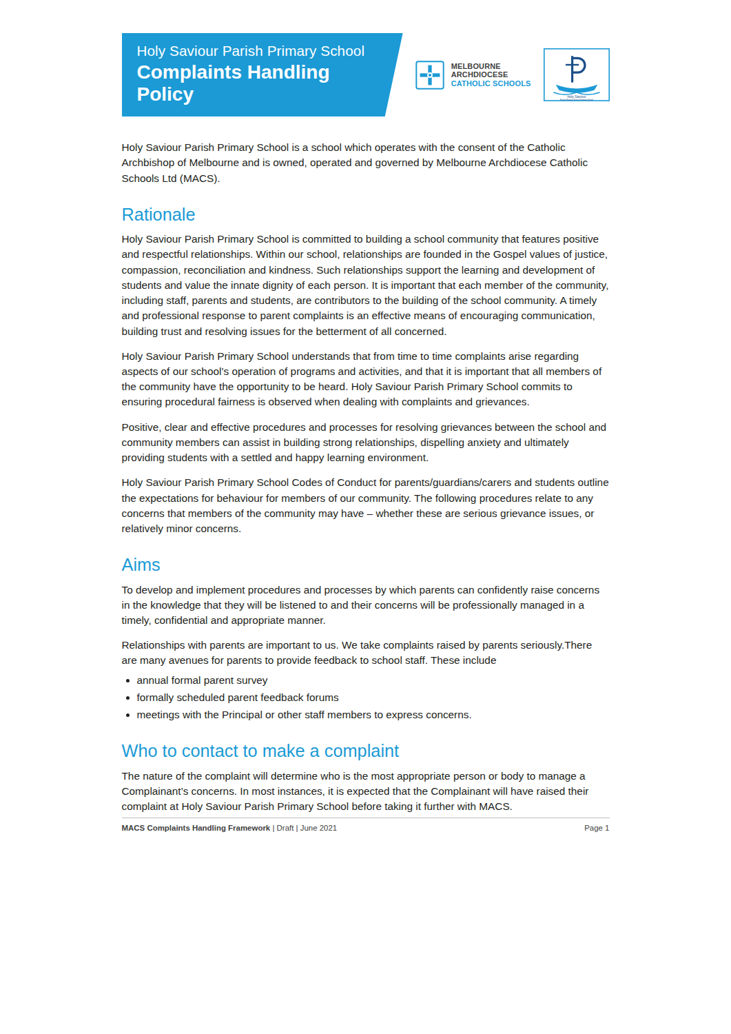Holy Saviour Parish Primary School
Complaints Handling Policy
MELBOURNE
ARCHDIOCESE
CATHOLIC SCHOOLS
Holy Saviour Parish Primary School Vermont South
Holy Saviour Parish Primary School is a school which operates with the consent of the Catholic Archbishop of Melbourne and is owned, operated and governed by Melbourne Archdiocese Catholic Schools Ltd (MACS).
Rationale
Holy Saviour Parish Primary School is committed to building a school community that features positive and respectful relationships. Within our school, relationships are founded in the Gospel values of justice, compassion, reconciliation and kindness. Such relationships support the learning and development of students and value the innate dignity of each person. It is important that each member of the community, including staff, parents and students, are contributors to the building of the school community. A timely and professional response to parent complaints is an effective means of encouraging communication, building trust and resolving issues for the betterment of all concerned.
Holy Saviour Parish Primary School understands that from time to time complaints arise regarding aspects of our school’s operation of programs and activities, and that it is important that all members of the community have the opportunity to be heard. Holy Saviour Parish Primary School commits to ensuring procedural fairness is observed when dealing with complaints and grievances.
Positive, clear and effective procedures and processes for resolving grievances between the school and community members can assist in building strong relationships, dispelling anxiety and ultimately providing students with a settled and happy learning environment.
Holy Saviour Parish Primary School Codes of Conduct for parents/guardians/carers and students outline the expectations for behaviour for members of our community. The following procedures relate to any concerns that members of the community may have – whether these are serious grievance issues, or relatively minor concerns.
Aims
To develop and implement procedures and processes by which parents can confidently raise concerns in the knowledge that they will be listened to and their concerns will be professionally managed in a timely, confidential and appropriate manner.
Relationships with parents are important to us. We take complaints raised by parents seriously.There are many avenues for parents to provide feedback to school staff. These include
annual formal parent survey
formally scheduled parent feedback forums
meetings with the Principal or other staff members to express concerns.
Who to contact to make a complaint
The nature of the complaint will determine who is the most appropriate person or body to manage a Complainant’s concerns. In most instances, it is expected that the Complainant will have raised their complaint at Holy Saviour Parish Primary School before taking it further with MACS.
MACS Complaints Handling Framework | Draft | June 2021
Page 1